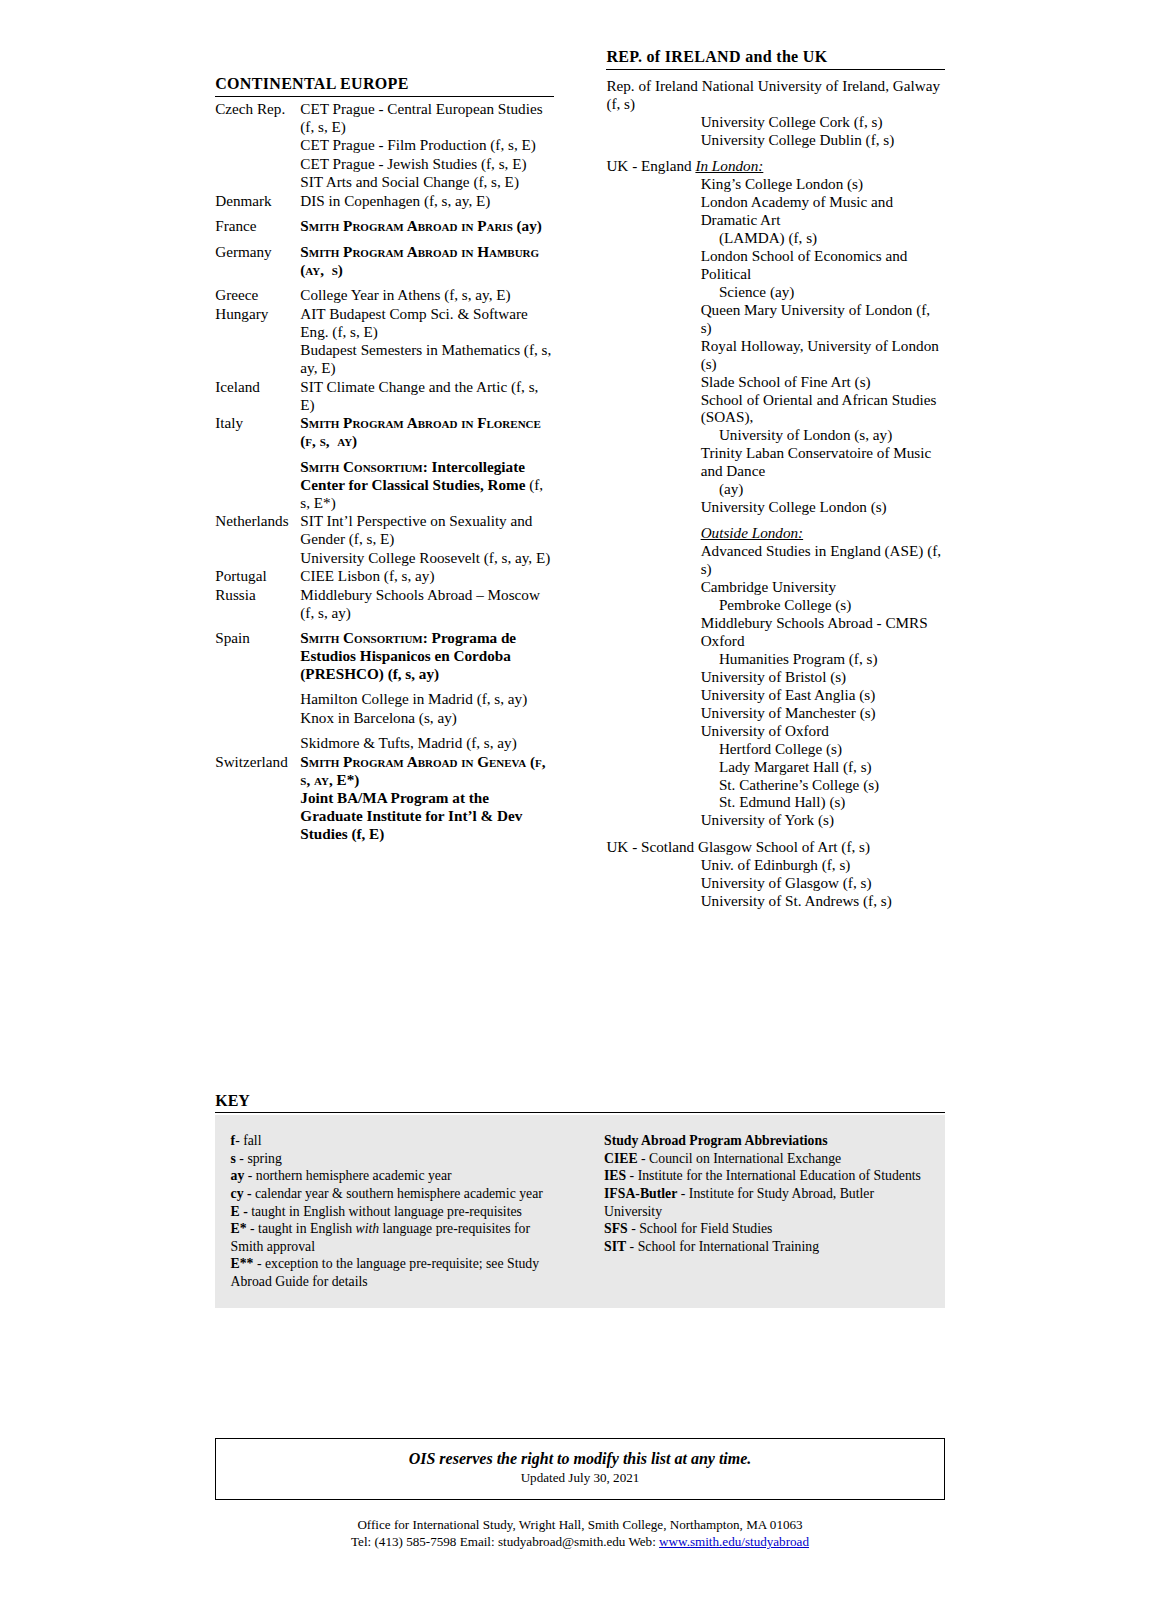CONTINENTAL EUROPE
| Czech Rep. | CET Prague - Central European Studies (f, s, E) |
| | CET Prague - Film Production (f, s, E) |
| | CET Prague - Jewish Studies (f, s, E) |
| | SIT Arts and Social Change (f, s, E) |
| Denmark | DIS in Copenhagen (f, s, ay, E) |
| France | Smith Program Abroad in Paris (ay) |
| Germany | Smith Program Abroad in Hamburg (ay, s) |
| Greece | College Year in Athens (f, s, ay, E) |
| Hungary | AIT Budapest Comp Sci. & Software Eng. (f, s, E) |
| | Budapest Semesters in Mathematics (f, s, ay, E) |
| Iceland | SIT Climate Change and the Artic (f, s, E) |
| Italy | Smith Program Abroad in Florence (f, s, ay) |
| | Smith Consortium: Intercollegiate Center for Classical Studies, Rome (f, s, E*) |
| Netherlands | SIT Int’l Perspective on Sexuality and Gender (f, s, E) |
| | University College Roosevelt (f, s, ay, E) |
| Portugal | CIEE Lisbon (f, s, ay) |
| Russia | Middlebury Schools Abroad – Moscow (f, s, ay) |
| Spain | Smith Consortium: Programa de Estudios Hispanicos en Cordoba (PRESHCO) (f, s, ay) |
| | Hamilton College in Madrid (f, s, ay) |
| | Knox in Barcelona (s, ay) |
| | Skidmore & Tufts, Madrid (f, s, ay) |
| Switzerland | Smith Program Abroad in Geneva (f, s, ay, E*) Joint BA/MA Program at the Graduate Institute for Int’l & Dev Studies (f, E) |
REP. of IRELAND and the UK
Rep. of Ireland National University of Ireland, Galway (f, s)
University College Cork (f, s)
University College Dublin (f, s)
UK - England In London:
King’s College London (s)
London Academy of Music and Dramatic Art
(LAMDA) (f, s)
London School of Economics and Political
Science (ay)
Queen Mary University of London (f, s)
Royal Holloway, University of London (s)
Slade School of Fine Art (s)
School of Oriental and African Studies (SOAS),
University of London (s, ay)
Trinity Laban Conservatoire of Music and Dance
(ay)
University College London (s)
Outside London:
Advanced Studies in England (ASE) (f, s)
Cambridge University
Pembroke College (s)
Middlebury Schools Abroad - CMRS Oxford
Humanities Program (f, s)
University of Bristol (s)
University of East Anglia (s)
University of Manchester (s)
University of Oxford
Hertford College (s)
Lady Margaret Hall (f, s)
St. Catherine’s College (s)
St. Edmund Hall) (s)
University of York (s)
UK - Scotland Glasgow School of Art (f, s)
Univ. of Edinburgh (f, s)
University of Glasgow (f, s)
University of St. Andrews (f, s)
KEY
f- fall
s - spring
ay - northern hemisphere academic year
cy - calendar year & southern hemisphere academic year
E - taught in English without language pre-requisites
E* - taught in English with language pre-requisites for Smith approval
E** - exception to the language pre-requisite; see Study Abroad Guide for details
Study Abroad Program Abbreviations
CIEE - Council on International Exchange
IES - Institute for the International Education of Students
IFSA-Butler - Institute for Study Abroad, Butler University
SFS - School for Field Studies
SIT - School for International Training
OIS reserves the right to modify this list at any time.
Updated July 30, 2021
Office for International Study, Wright Hall, Smith College, Northampton, MA 01063
Tel: (413) 585-7598 Email: studyabroad@smith.edu Web: www.smith.edu/studyabroad